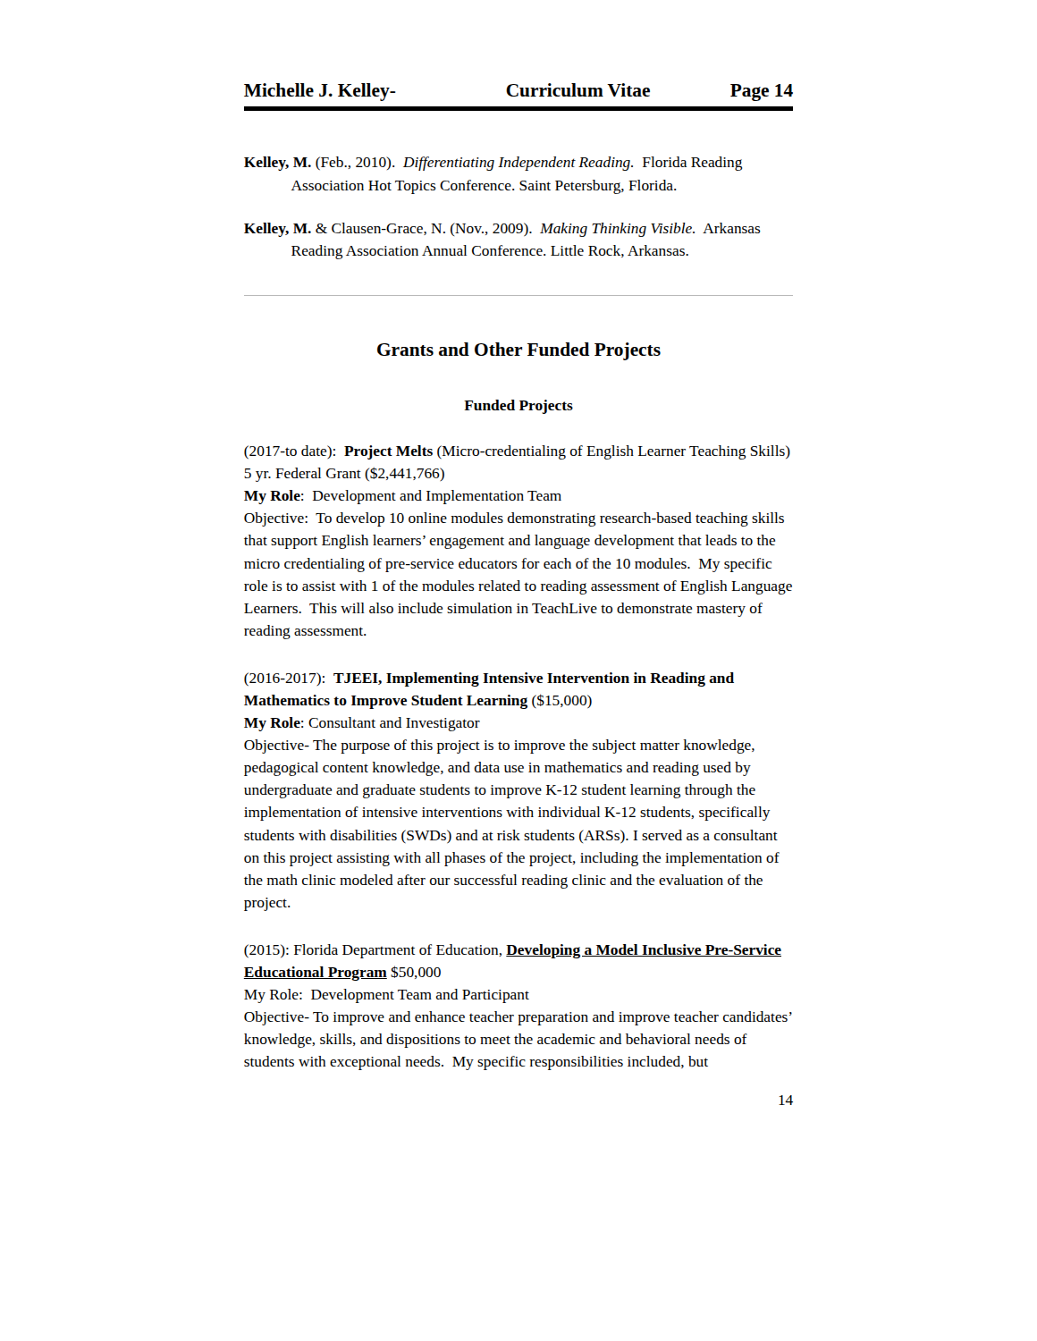Michelle J. Kelley- Curriculum Vitae Page 14
Kelley, M. (Feb., 2010). Differentiating Independent Reading. Florida Reading Association Hot Topics Conference. Saint Petersburg, Florida.
Kelley, M. & Clausen-Grace, N. (Nov., 2009). Making Thinking Visible. Arkansas Reading Association Annual Conference. Little Rock, Arkansas.
Grants and Other Funded Projects
Funded Projects
(2017-to date): Project Melts (Micro-credentialing of English Learner Teaching Skills) 5 yr. Federal Grant ($2,441,766)
My Role: Development and Implementation Team
Objective: To develop 10 online modules demonstrating research-based teaching skills that support English learners’ engagement and language development that leads to the micro credentialing of pre-service educators for each of the 10 modules. My specific role is to assist with 1 of the modules related to reading assessment of English Language Learners. This will also include simulation in TeachLive to demonstrate mastery of reading assessment.
(2016-2017): TJEEI, Implementing Intensive Intervention in Reading and Mathematics to Improve Student Learning ($15,000)
My Role: Consultant and Investigator
Objective- The purpose of this project is to improve the subject matter knowledge, pedagogical content knowledge, and data use in mathematics and reading used by undergraduate and graduate students to improve K-12 student learning through the implementation of intensive interventions with individual K-12 students, specifically students with disabilities (SWDs) and at risk students (ARSs). I served as a consultant on this project assisting with all phases of the project, including the implementation of the math clinic modeled after our successful reading clinic and the evaluation of the project.
(2015): Florida Department of Education, Developing a Model Inclusive Pre-Service Educational Program $50,000
My Role: Development Team and Participant
Objective- To improve and enhance teacher preparation and improve teacher candidates’ knowledge, skills, and dispositions to meet the academic and behavioral needs of students with exceptional needs. My specific responsibilities included, but
14